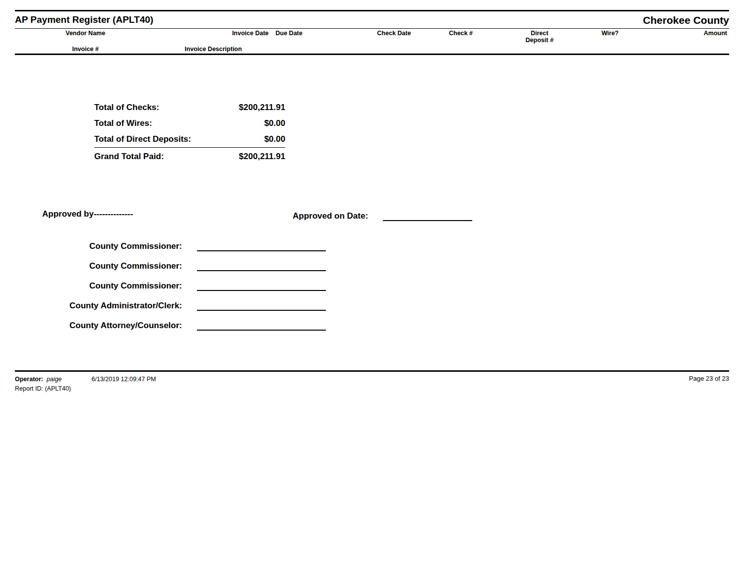AP Payment Register (APLT40)
Cherokee County
| Vendor Name | Invoice Date | Due Date | Check Date | Check # | Direct Deposit # | Wire? | Amount |
| Invoice # | Invoice Description | | | | | | |
| Total of Checks: | $200,211.91 |
| Total of Wires: | $0.00 |
| Total of Direct Deposits: | $0.00 |
| Grand Total Paid: | $200,211.91 |
Approved by-------------- Approved on Date:
| County Commissioner: | |
| County Commissioner: | |
| County Commissioner: | |
| County Administrator/Clerk: | |
| County Attorney/Counselor: | |
Operator: paige 6/13/2019 12:09:47 PM
Report ID: (APLT40)
Page 23 of 23